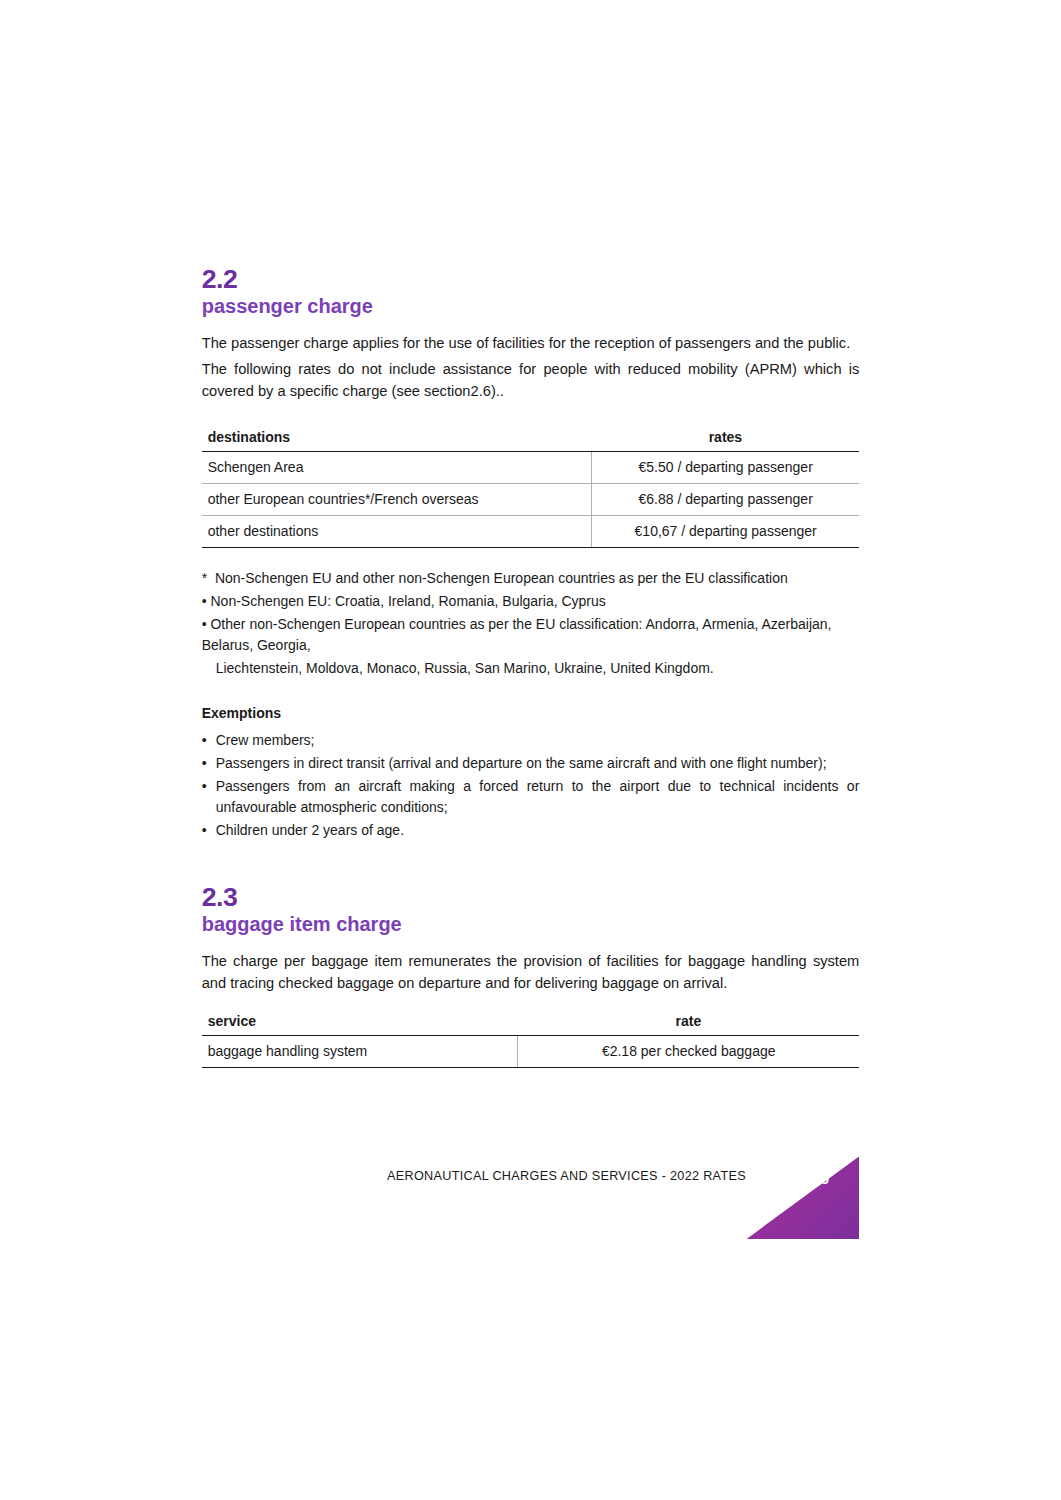2.2
passenger charge
The passenger charge applies for the use of facilities for the reception of passengers and the public.
The following rates do not include assistance for people with reduced mobility (APRM) which is covered by a specific charge (see section2.6)..
| destinations | rates |
| --- | --- |
| Schengen Area | €5.50 / departing passenger |
| other European countries*/French overseas | €6.88 / departing passenger |
| other destinations | €10,67 / departing passenger |
* Non-Schengen EU and other non-Schengen European countries as per the EU classification
• Non-Schengen EU: Croatia, Ireland, Romania, Bulgaria, Cyprus
• Other non-Schengen European countries as per the EU classification: Andorra, Armenia, Azerbaijan, Belarus, Georgia,
Liechtenstein, Moldova, Monaco, Russia, San Marino, Ukraine, United Kingdom.
Exemptions
Crew members;
Passengers in direct transit (arrival and departure on the same aircraft and with one flight number);
Passengers from an aircraft making a forced return to the airport due to technical incidents or unfavourable atmospheric conditions;
Children under 2 years of age.
2.3
baggage item charge
The charge per baggage item remunerates the provision of facilities for baggage handling system and tracing checked baggage on departure and for delivering baggage on arrival.
| service | rate |
| --- | --- |
| baggage handling system | €2.18 per checked baggage |
AERONAUTICAL CHARGES AND SERVICES - 2022 RATES
9